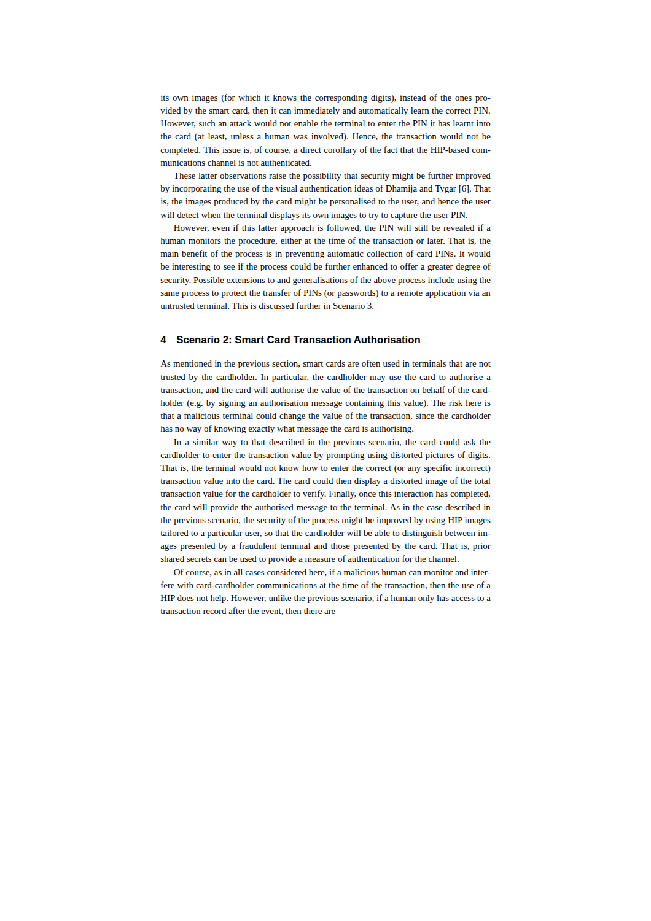its own images (for which it knows the corresponding digits), instead of the ones provided by the smart card, then it can immediately and automatically learn the correct PIN. However, such an attack would not enable the terminal to enter the PIN it has learnt into the card (at least, unless a human was involved). Hence, the transaction would not be completed. This issue is, of course, a direct corollary of the fact that the HIP-based communications channel is not authenticated.
These latter observations raise the possibility that security might be further improved by incorporating the use of the visual authentication ideas of Dhamija and Tygar [6]. That is, the images produced by the card might be personalised to the user, and hence the user will detect when the terminal displays its own images to try to capture the user PIN.
However, even if this latter approach is followed, the PIN will still be revealed if a human monitors the procedure, either at the time of the transaction or later. That is, the main benefit of the process is in preventing automatic collection of card PINs. It would be interesting to see if the process could be further enhanced to offer a greater degree of security. Possible extensions to and generalisations of the above process include using the same process to protect the transfer of PINs (or passwords) to a remote application via an untrusted terminal. This is discussed further in Scenario 3.
4 Scenario 2: Smart Card Transaction Authorisation
As mentioned in the previous section, smart cards are often used in terminals that are not trusted by the cardholder. In particular, the cardholder may use the card to authorise a transaction, and the card will authorise the value of the transaction on behalf of the cardholder (e.g. by signing an authorisation message containing this value). The risk here is that a malicious terminal could change the value of the transaction, since the cardholder has no way of knowing exactly what message the card is authorising.
In a similar way to that described in the previous scenario, the card could ask the cardholder to enter the transaction value by prompting using distorted pictures of digits. That is, the terminal would not know how to enter the correct (or any specific incorrect) transaction value into the card. The card could then display a distorted image of the total transaction value for the cardholder to verify. Finally, once this interaction has completed, the card will provide the authorised message to the terminal. As in the case described in the previous scenario, the security of the process might be improved by using HIP images tailored to a particular user, so that the cardholder will be able to distinguish between images presented by a fraudulent terminal and those presented by the card. That is, prior shared secrets can be used to provide a measure of authentication for the channel.
Of course, as in all cases considered here, if a malicious human can monitor and interfere with card-cardholder communications at the time of the transaction, then the use of a HIP does not help. However, unlike the previous scenario, if a human only has access to a transaction record after the event, then there are